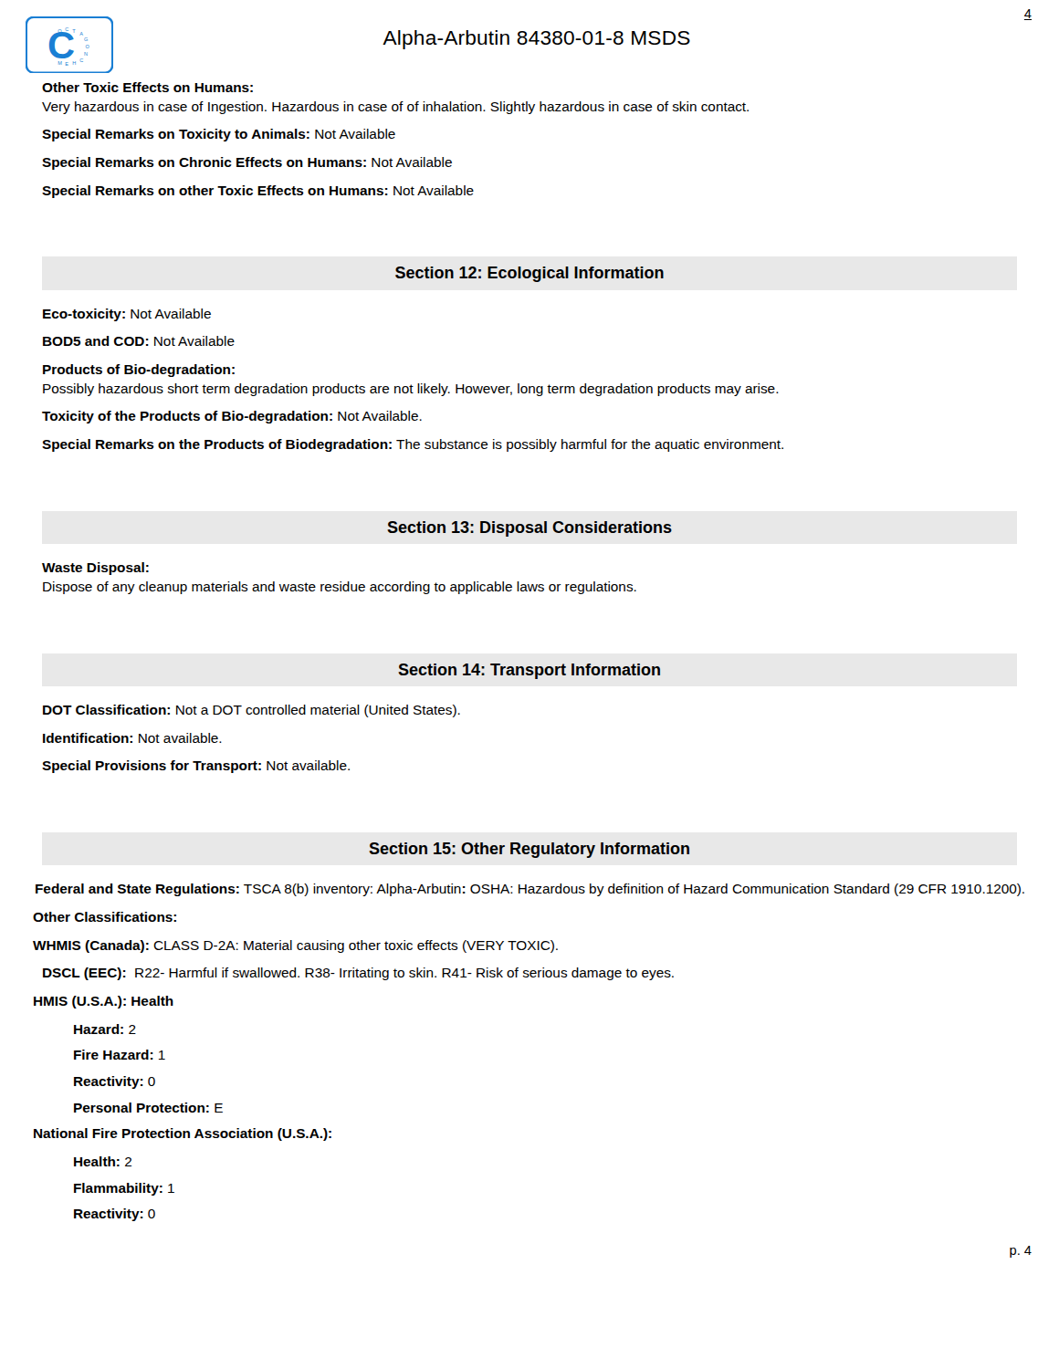4
C O C T A G O N C H E M
Alpha-Arbutin 84380-01-8 MSDS
Other Toxic Effects on Humans:
Very hazardous in case of Ingestion. Hazardous in case of of inhalation. Slightly hazardous in case of skin contact.
Special Remarks on Toxicity to Animals: Not Available
Special Remarks on Chronic Effects on Humans: Not Available
Special Remarks on other Toxic Effects on Humans: Not Available
Section 12: Ecological Information
Eco-toxicity: Not Available
BOD5 and COD: Not Available
Products of Bio-degradation:
Possibly hazardous short term degradation products are not likely. However, long term degradation products may arise.
Toxicity of the Products of Bio-degradation: Not Available.
Special Remarks on the Products of Biodegradation: The substance is possibly harmful for the aquatic environment.
Section 13: Disposal Considerations
Waste Disposal:
Dispose of any cleanup materials and waste residue according to applicable laws or regulations.
Section 14: Transport Information
DOT Classification: Not a DOT controlled material (United States).
Identification: Not available.
Special Provisions for Transport: Not available.
Section 15: Other Regulatory Information
Federal and State Regulations: TSCA 8(b) inventory: Alpha-Arbutin: OSHA: Hazardous by definition of Hazard Communication Standard (29 CFR 1910.1200).
Other Classifications:
WHMIS (Canada): CLASS D-2A: Material causing other toxic effects (VERY TOXIC).
DSCL (EEC): R22- Harmful if swallowed. R38- Irritating to skin. R41- Risk of serious damage to eyes.
HMIS (U.S.A.): Health
Hazard: 2
Fire Hazard: 1
Reactivity: 0
Personal Protection: E
National Fire Protection Association (U.S.A.):
Health: 2
Flammability: 1
Reactivity: 0
p. 4